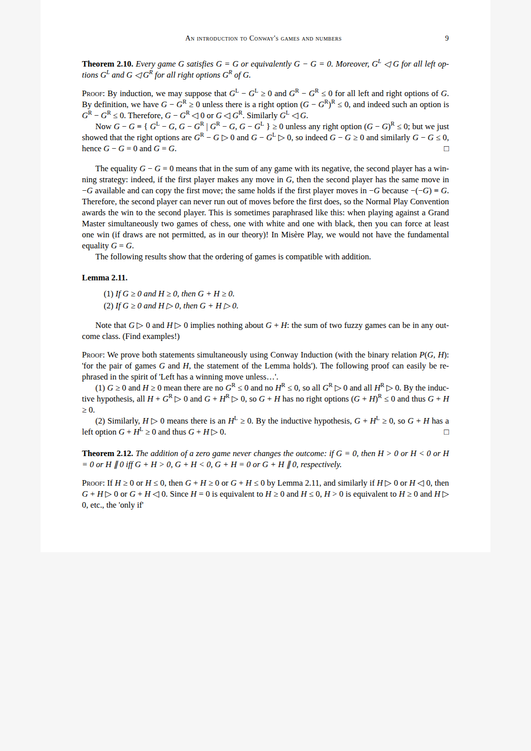An introduction to Conway's games and numbers 9
Theorem 2.10. Every game G satisfies G = G or equivalently G − G = 0. Moreover, GL ◁ G for all left options GL and G ◁ GR for all right options GR of G.
Proof: By induction, we may suppose that GL − GL ≥ 0 and GR − GR ≤ 0 for all left and right options of G. By definition, we have G − GR ≥ 0 unless there is a right option (G − GR)R ≤ 0, and indeed such an option is GR − GR ≤ 0. Therefore, G − GR ◁ 0 or G ◁ GR. Similarly GL ◁ G.
Now G − G ≡ { GL − G, G − GR | GR − G, G − GL } ≥ 0 unless any right option (G − G)R ≤ 0; but we just showed that the right options are GR − G ▷ 0 and G − GL ▷ 0, so indeed G − G ≥ 0 and similarly G − G ≤ 0, hence G − G = 0 and G = G. □
The equality G − G = 0 means that in the sum of any game with its negative, the second player has a winning strategy: indeed, if the first player makes any move in G, then the second player has the same move in −G available and can copy the first move; the same holds if the first player moves in −G because −(−G) ≡ G. Therefore, the second player can never run out of moves before the first does, so the Normal Play Convention awards the win to the second player. This is sometimes paraphrased like this: when playing against a Grand Master simultaneously two games of chess, one with white and one with black, then you can force at least one win (if draws are not permitted, as in our theory)! In Misère Play, we would not have the fundamental equality G = G.
The following results show that the ordering of games is compatible with addition.
Lemma 2.11.
(1) If G ≥ 0 and H ≥ 0, then G + H ≥ 0.
(2) If G ≥ 0 and H ▷ 0, then G + H ▷ 0.
Note that G ▷ 0 and H ▷ 0 implies nothing about G + H: the sum of two fuzzy games can be in any outcome class. (Find examples!)
Proof: We prove both statements simultaneously using Conway Induction (with the binary relation P(G, H): 'for the pair of games G and H, the statement of the Lemma holds'). The following proof can easily be rephrased in the spirit of 'Left has a winning move unless…'.
(1) G ≥ 0 and H ≥ 0 mean there are no GR ≤ 0 and no HR ≤ 0, so all GR ▷ 0 and all HR ▷ 0. By the inductive hypothesis, all H + GR ▷ 0 and G + HR ▷ 0, so G + H has no right options (G + H)R ≤ 0 and thus G + H ≥ 0.
(2) Similarly, H ▷ 0 means there is an HL ≥ 0. By the inductive hypothesis, G + HL ≥ 0, so G + H has a left option G + HL ≥ 0 and thus G + H ▷ 0. □
Theorem 2.12. The addition of a zero game never changes the outcome: if G = 0, then H > 0 or H < 0 or H = 0 or H ∥ 0 iff G + H > 0, G + H < 0, G + H = 0 or G + H ∥ 0, respectively.
Proof: If H ≥ 0 or H ≤ 0, then G + H ≥ 0 or G + H ≤ 0 by Lemma 2.11, and similarly if H ▷ 0 or H ◁ 0, then G + H ▷ 0 or G + H ◁ 0. Since H = 0 is equivalent to H ≥ 0 and H ≤ 0, H > 0 is equivalent to H ≥ 0 and H ▷ 0, etc., the 'only if'